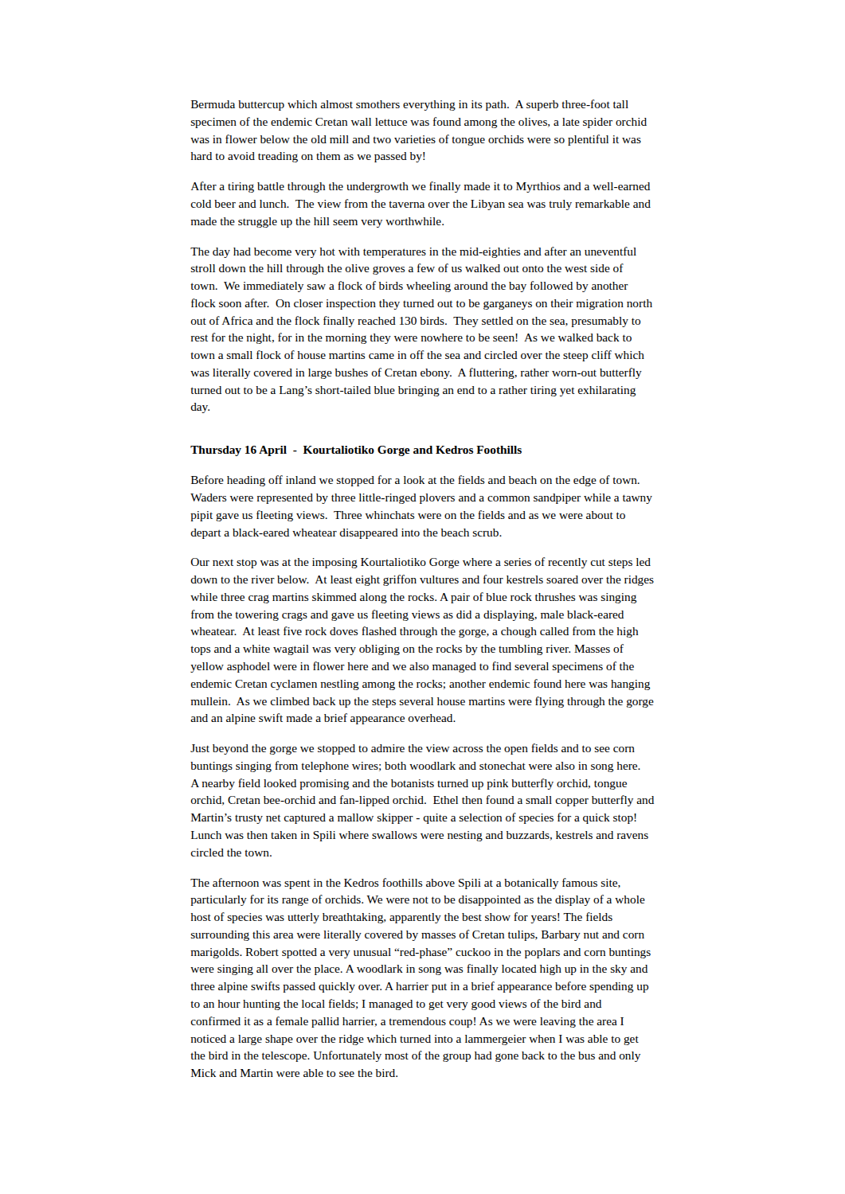Bermuda buttercup which almost smothers everything in its path. A superb three-foot tall specimen of the endemic Cretan wall lettuce was found among the olives, a late spider orchid was in flower below the old mill and two varieties of tongue orchids were so plentiful it was hard to avoid treading on them as we passed by!
After a tiring battle through the undergrowth we finally made it to Myrthios and a well-earned cold beer and lunch. The view from the taverna over the Libyan sea was truly remarkable and made the struggle up the hill seem very worthwhile.
The day had become very hot with temperatures in the mid-eighties and after an uneventful stroll down the hill through the olive groves a few of us walked out onto the west side of town. We immediately saw a flock of birds wheeling around the bay followed by another flock soon after. On closer inspection they turned out to be garganeys on their migration north out of Africa and the flock finally reached 130 birds. They settled on the sea, presumably to rest for the night, for in the morning they were nowhere to be seen! As we walked back to town a small flock of house martins came in off the sea and circled over the steep cliff which was literally covered in large bushes of Cretan ebony. A fluttering, rather worn-out butterfly turned out to be a Lang’s short-tailed blue bringing an end to a rather tiring yet exhilarating day.
Thursday 16 April - Kourtaliotiko Gorge and Kedros Foothills
Before heading off inland we stopped for a look at the fields and beach on the edge of town. Waders were represented by three little-ringed plovers and a common sandpiper while a tawny pipit gave us fleeting views. Three whinchats were on the fields and as we were about to depart a black-eared wheatear disappeared into the beach scrub.
Our next stop was at the imposing Kourtaliotiko Gorge where a series of recently cut steps led down to the river below. At least eight griffon vultures and four kestrels soared over the ridges while three crag martins skimmed along the rocks. A pair of blue rock thrushes was singing from the towering crags and gave us fleeting views as did a displaying, male black-eared wheatear. At least five rock doves flashed through the gorge, a chough called from the high tops and a white wagtail was very obliging on the rocks by the tumbling river. Masses of yellow asphodel were in flower here and we also managed to find several specimens of the endemic Cretan cyclamen nestling among the rocks; another endemic found here was hanging mullein. As we climbed back up the steps several house martins were flying through the gorge and an alpine swift made a brief appearance overhead.
Just beyond the gorge we stopped to admire the view across the open fields and to see corn buntings singing from telephone wires; both woodlark and stonechat were also in song here.
A nearby field looked promising and the botanists turned up pink butterfly orchid, tongue orchid, Cretan bee-orchid and fan-lipped orchid. Ethel then found a small copper butterfly and Martin’s trusty net captured a mallow skipper - quite a selection of species for a quick stop! Lunch was then taken in Spili where swallows were nesting and buzzards, kestrels and ravens circled the town.
The afternoon was spent in the Kedros foothills above Spili at a botanically famous site, particularly for its range of orchids. We were not to be disappointed as the display of a whole host of species was utterly breathtaking, apparently the best show for years! The fields surrounding this area were literally covered by masses of Cretan tulips, Barbary nut and corn marigolds. Robert spotted a very unusual “red-phase” cuckoo in the poplars and corn buntings were singing all over the place. A woodlark in song was finally located high up in the sky and three alpine swifts passed quickly over. A harrier put in a brief appearance before spending up to an hour hunting the local fields; I managed to get very good views of the bird and confirmed it as a female pallid harrier, a tremendous coup! As we were leaving the area I noticed a large shape over the ridge which turned into a lammergeier when I was able to get the bird in the telescope. Unfortunately most of the group had gone back to the bus and only Mick and Martin were able to see the bird.